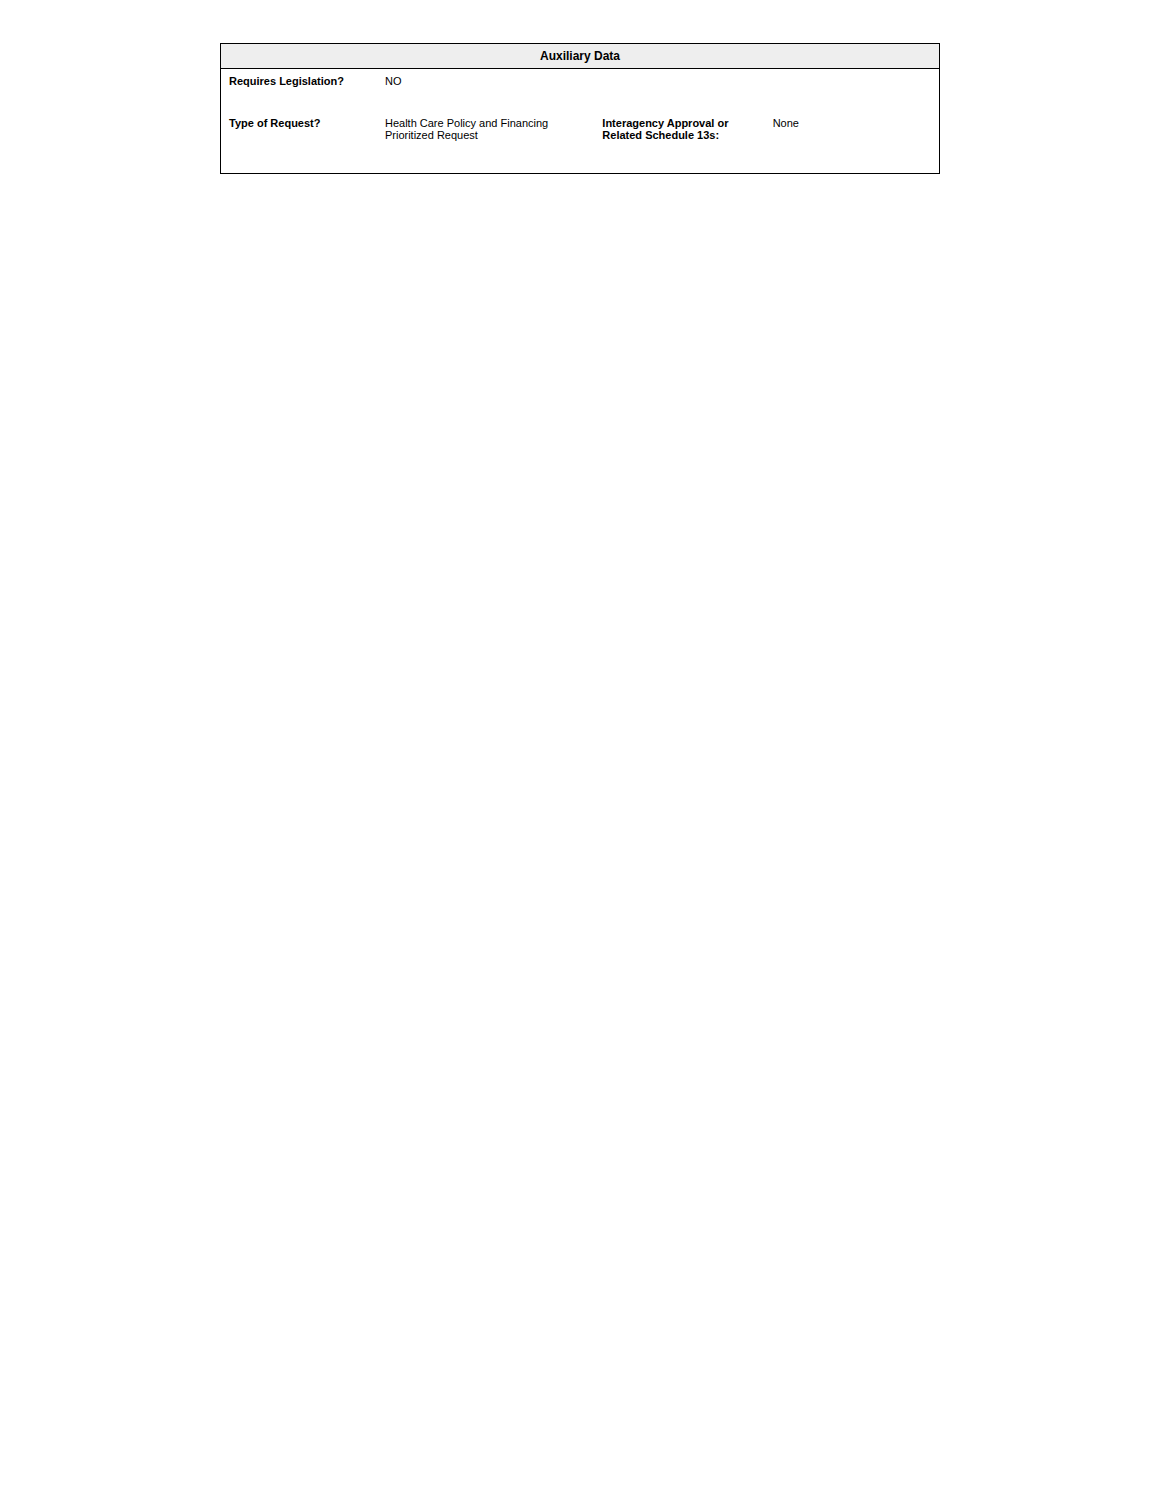Auxiliary Data
| Requires Legislation? | NO |
| Type of Request? | Health Care Policy and Financing Prioritized Request | Interagency Approval or Related Schedule 13s: | None |